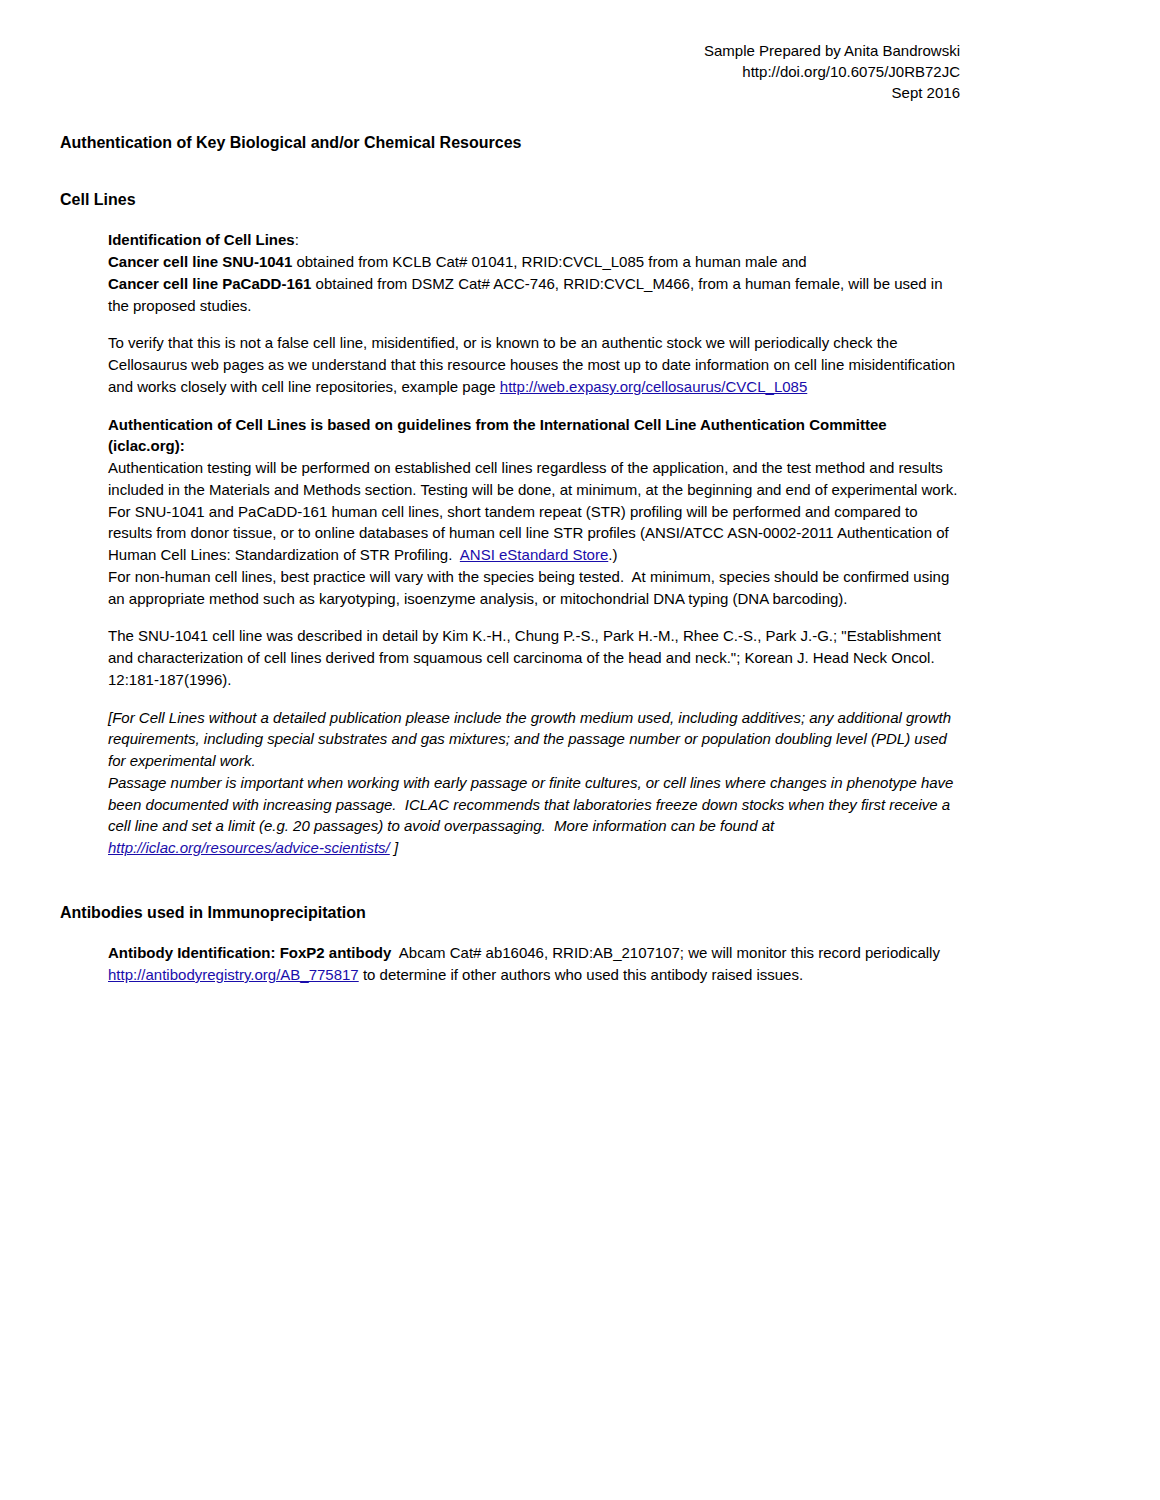Sample Prepared by Anita Bandrowski
http://doi.org/10.6075/J0RB72JC
Sept 2016
Authentication of Key Biological and/or Chemical Resources
Cell Lines
Identification of Cell Lines:
Cancer cell line SNU-1041 obtained from KCLB Cat# 01041, RRID:CVCL_L085 from a human male and
Cancer cell line PaCaDD-161 obtained from DSMZ Cat# ACC-746, RRID:CVCL_M466, from a human female, will be used in the proposed studies.
To verify that this is not a false cell line, misidentified, or is known to be an authentic stock we will periodically check the Cellosaurus web pages as we understand that this resource houses the most up to date information on cell line misidentification and works closely with cell line repositories, example page http://web.expasy.org/cellosaurus/CVCL_L085
Authentication of Cell Lines is based on guidelines from the International Cell Line Authentication Committee (iclac.org):
Authentication testing will be performed on established cell lines regardless of the application, and the test method and results included in the Materials and Methods section. Testing will be done, at minimum, at the beginning and end of experimental work.
For SNU-1041 and PaCaDD-161 human cell lines, short tandem repeat (STR) profiling will be performed and compared to results from donor tissue, or to online databases of human cell line STR profiles (ANSI/ATCC ASN-0002-2011 Authentication of Human Cell Lines: Standardization of STR Profiling. ANSI eStandard Store.)
For non-human cell lines, best practice will vary with the species being tested. At minimum, species should be confirmed using an appropriate method such as karyotyping, isoenzyme analysis, or mitochondrial DNA typing (DNA barcoding).
The SNU-1041 cell line was described in detail by Kim K.-H., Chung P.-S., Park H.-M., Rhee C.-S., Park J.-G.; "Establishment and characterization of cell lines derived from squamous cell carcinoma of the head and neck."; Korean J. Head Neck Oncol. 12:181-187(1996).
[For Cell Lines without a detailed publication please include the growth medium used, including additives; any additional growth requirements, including special substrates and gas mixtures; and the passage number or population doubling level (PDL) used for experimental work.
Passage number is important when working with early passage or finite cultures, or cell lines where changes in phenotype have been documented with increasing passage. ICLAC recommends that laboratories freeze down stocks when they first receive a cell line and set a limit (e.g. 20 passages) to avoid overpassaging. More information can be found at http://iclac.org/resources/advice-scientists/ ]
Antibodies used in Immunoprecipitation
Antibody Identification: FoxP2 antibody Abcam Cat# ab16046, RRID:AB_2107107; we will monitor this record periodically http://antibodyregistry.org/AB_775817 to determine if other authors who used this antibody raised issues.